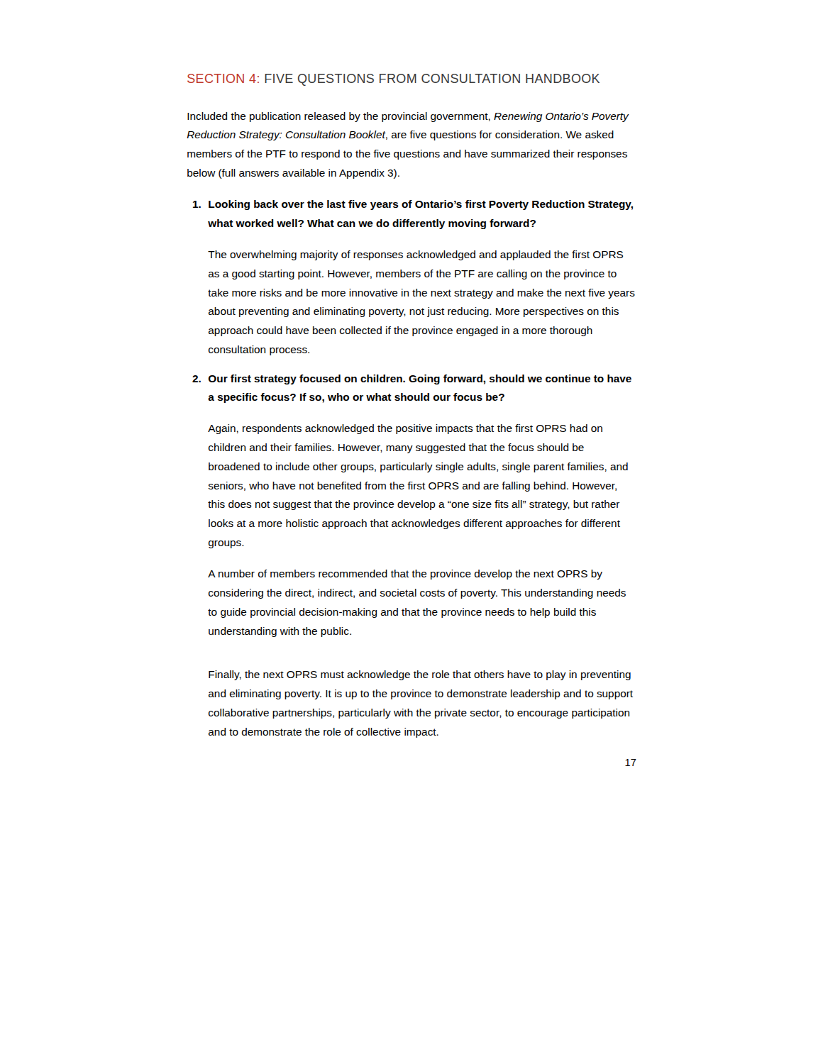SECTION 4: FIVE QUESTIONS FROM CONSULTATION HANDBOOK
Included the publication released by the provincial government, Renewing Ontario’s Poverty Reduction Strategy: Consultation Booklet, are five questions for consideration. We asked members of the PTF to respond to the five questions and have summarized their responses below (full answers available in Appendix 3).
Looking back over the last five years of Ontario’s first Poverty Reduction Strategy, what worked well? What can we do differently moving forward?
The overwhelming majority of responses acknowledged and applauded the first OPRS as a good starting point. However, members of the PTF are calling on the province to take more risks and be more innovative in the next strategy and make the next five years about preventing and eliminating poverty, not just reducing. More perspectives on this approach could have been collected if the province engaged in a more thorough consultation process.
Our first strategy focused on children. Going forward, should we continue to have a specific focus? If so, who or what should our focus be?
Again, respondents acknowledged the positive impacts that the first OPRS had on children and their families. However, many suggested that the focus should be broadened to include other groups, particularly single adults, single parent families, and seniors, who have not benefited from the first OPRS and are falling behind. However, this does not suggest that the province develop a “one size fits all” strategy, but rather looks at a more holistic approach that acknowledges different approaches for different groups.
A number of members recommended that the province develop the next OPRS by considering the direct, indirect, and societal costs of poverty. This understanding needs to guide provincial decision-making and that the province needs to help build this understanding with the public.
Finally, the next OPRS must acknowledge the role that others have to play in preventing and eliminating poverty. It is up to the province to demonstrate leadership and to support collaborative partnerships, particularly with the private sector, to encourage participation and to demonstrate the role of collective impact.
17